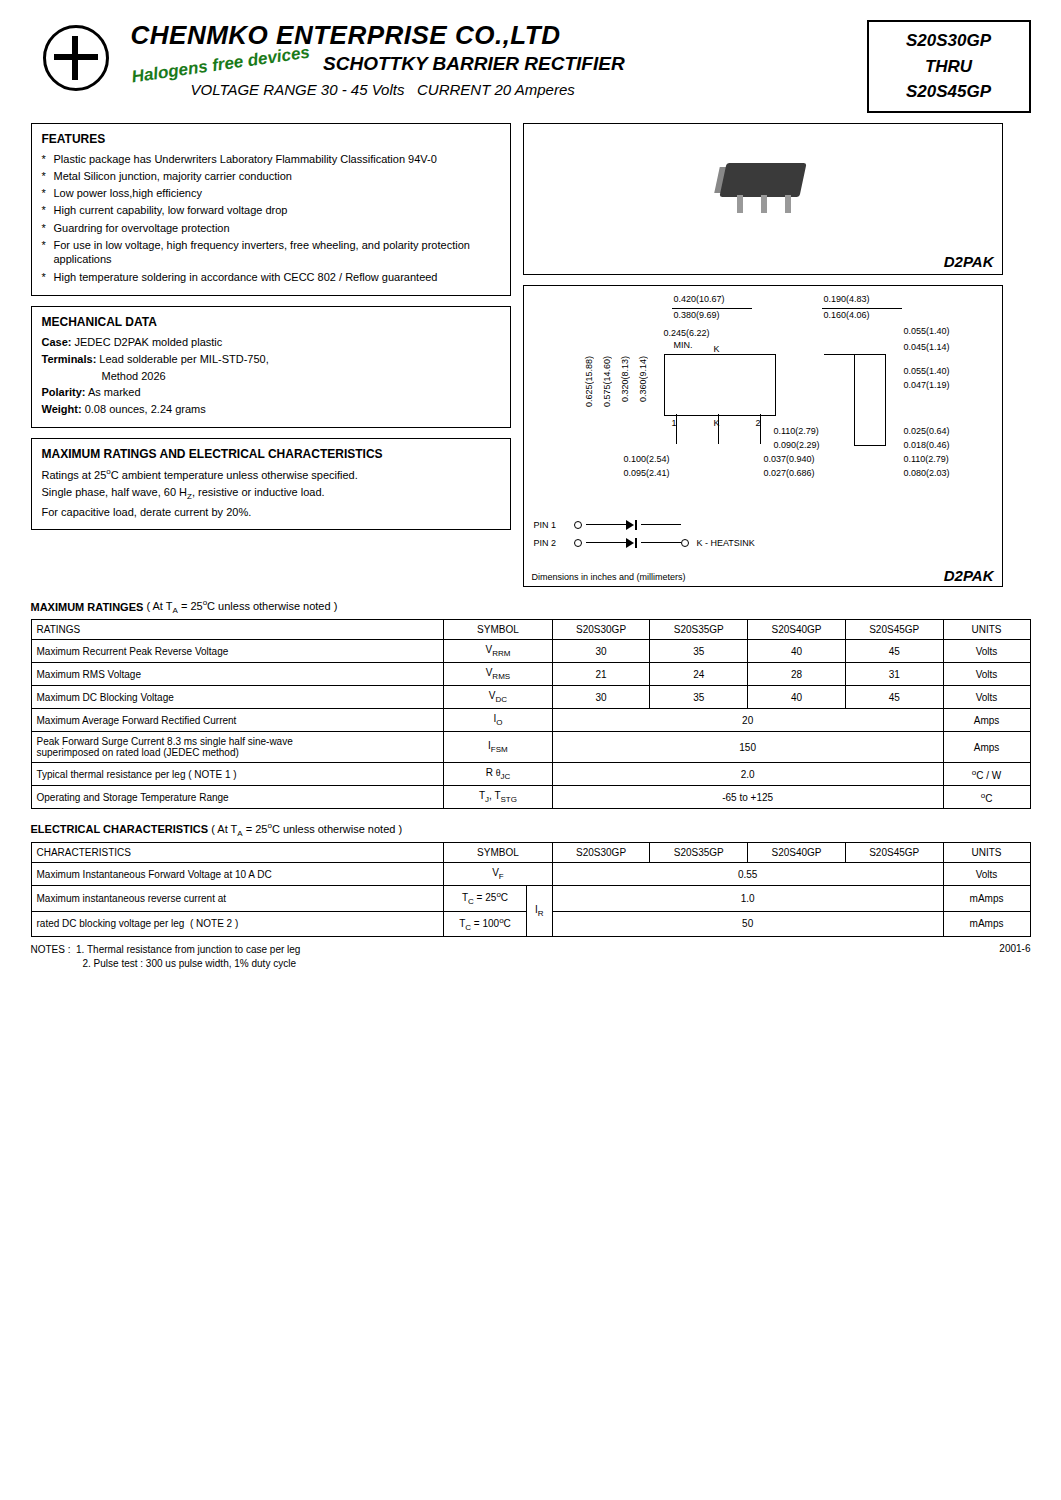CHENMKO ENTERPRISE CO.,LTD
Halogens free devices SCHOTTKY BARRIER RECTIFIER
VOLTAGE RANGE 30 - 45 Volts CURRENT 20 Amperes
S20S30GP
THRU
S20S45GP
FEATURES
Plastic package has Underwriters Laboratory Flammability Classification 94V-0
Metal Silicon junction, majority carrier conduction
Low power loss,high efficiency
High current capability, low forward voltage drop
Guardring for overvoltage protection
For use in low voltage, high frequency inverters, free wheeling, and polarity protection applications
High temperature soldering in accordance with CECC 802 / Reflow guaranteed
MECHANICAL DATA
Case: JEDEC D2PAK molded plastic
Terminals: Lead solderable per MIL-STD-750,
Method 2026
Polarity: As marked
Weight: 0.08 ounces, 2.24 grams
MAXIMUM RATINGS AND ELECTRICAL CHARACTERISTICS
Ratings at 25o C ambient temperature unless otherwise specified.
Single phase, half wave, 60 HZ, resistive or inductive load.
For capacitive load, derate current by 20%.
D2PAK
0.420(10.67)
0.380(9.69)
0.190(4.83)
0.160(4.06)
0.245(6.22)
MIN.
0.055(1.40)
0.045(1.14)
0.055(1.40)
0.047(1.19)
0.625(15.88)
0.575(14.60)
0.320(8.13)
0.360(9.14)
K
1
K
2
0.110(2.79)
0.090(2.29)
0.025(0.64)
0.018(0.46)
0.100(2.54)
0.095(2.41)
0.037(0.940)
0.027(0.686)
0.110(2.79)
0.080(2.03)
PIN 1
PIN 2
K - HEATSINK
Dimensions in inches and (millimeters)
D2PAK
MAXIMUM RATINGES ( At TA = 25o C unless otherwise noted )
| RATINGS | SYMBOL | S20S30GP | S20S35GP | S20S40GP | S20S45GP | UNITS |
| --- | --- | --- | --- | --- | --- | --- |
| Maximum Recurrent Peak Reverse Voltage | V RRM | 30 | 35 | 40 | 45 | Volts |
| Maximum RMS Voltage | V RMS | 21 | 24 | 28 | 31 | Volts |
| Maximum DC Blocking Voltage | V DC | 30 | 35 | 40 | 45 | Volts |
| Maximum Average Forward Rectified Current | I O | 20 | Amps |
| Peak Forward Surge Current 8.3 ms single half sine-wave superimposed on rated load (JEDEC method) | I FSM | 150 | Amps |
| Typical thermal resistance per leg ( NOTE 1 ) | R θ JC | 2.0 | o C / W |
| Operating and Storage Temperature Range | T J , T STG | -65 to +125 | o C |
ELECTRICAL CHARACTERISTICS ( At TA = 25o C unless otherwise noted )
| CHARACTERISTICS | SYMBOL | S20S30GP | S20S35GP | S20S40GP | S20S45GP | UNITS |
| --- | --- | --- | --- | --- | --- | --- |
| Maximum Instantaneous Forward Voltage at 10 A DC | V F | 0.55 | Volts |
| Maximum instantaneous reverse current at | T C = 25 o C | I R | 1.0 | mAmps |
| rated DC blocking voltage per leg ( NOTE 2 ) | T C = 100 o C | 50 | mAmps |
NOTES : 1. Thermal resistance from junction to case per leg
2. Pulse test : 300 us pulse width, 1% duty cycle
2001-6